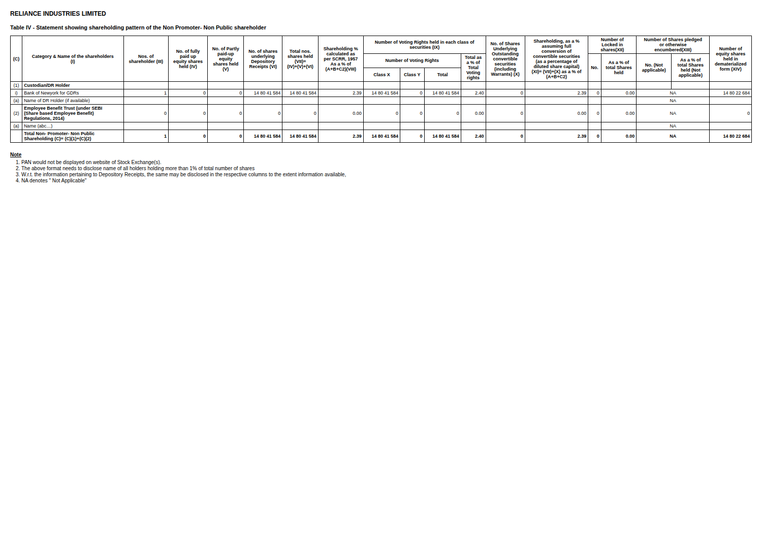RELIANCE INDUSTRIES LIMITED
Table IV - Statement showing shareholding pattern of the Non Promoter- Non Public shareholder
| (C) | Category & Name of the shareholders (I) | Nos. of shareholder (III) | No. of fully paid up equity shares held (IV) | No. of Partly paid-up equity shares held (V) | No. of shares underlying Depository Receipts (VI) | Total nos. shares held (VII)= (IV)+(V)+(VI) | Shareholding % calculated as per SCRR, 1957 As a % of (A+B+C2)(VIII) | Number of Voting Rights held in each class of securities (IX) | No. of Shares Underlying Outstanding convertible securities (including Warrants) (X) | Shareholding, as a % assuming full conversion of convertible securities (as a percentage of diluted share capital) (XI)= (VII)+(X) as a % of (A+B+C2) | Number of Locked in shares(XII) | Number of Shares pledged or otherwise encumbered(XIII) | Number of equity shares held in dematerialized form (XIV) |
| --- | --- | --- | --- | --- | --- | --- | --- | --- | --- | --- | --- | --- | --- |
| Number of Voting Rights | Total as a % of Total Voting rights | No. | As a % of total Shares held | No. (Not applicable) | As a % of total Shares held (Not applicable) |
| Class X | Class Y | Total |
| (1) | Custodian/DR Holder | | | | | | | | | | | | | | | | | |
| i) | Bank of Newyork for GDRs | 1 | 0 | 0 | 14 80 41 584 | 14 80 41 584 | 2.39 | 14 80 41 584 | 0 | 14 80 41 584 | 2.40 | 0 | 2.39 | 0 | 0.00 | NA | 14 80 22 684 |
| (a) | Name of DR Holder (if available) | | | | | | | | | | | | | | | NA | |
| (2) | Employee Benefit Trust (under SEBI (Share based Employee Benefit) Regulations, 2014) | 0 | 0 | 0 | 0 | 0 | 0.00 | 0 | 0 | 0 | 0.00 | 0 | 0.00 | 0 | 0.00 | NA | 0 |
| (a) | Name (abc…) | | | | | | | | | | | | | | | NA | |
| | Total Non- Promoter- Non Public Shareholding (C)= (C)(1)+(C)(2) | 1 | 0 | 0 | 14 80 41 584 | 14 80 41 584 | 2.39 | 14 80 41 584 | 0 | 14 80 41 584 | 2.40 | 0 | 2.39 | 0 | 0.00 | NA | 14 80 22 684 |
Note
PAN would not be displayed on website of Stock Exchange(s).
The above format needs to disclose name of all holders holding more than 1% of total number of shares
W.r.t. the information pertaining to Depository Receipts, the same may be disclosed in the respective columns to the extent information available,
NA denotes " Not Applicable"